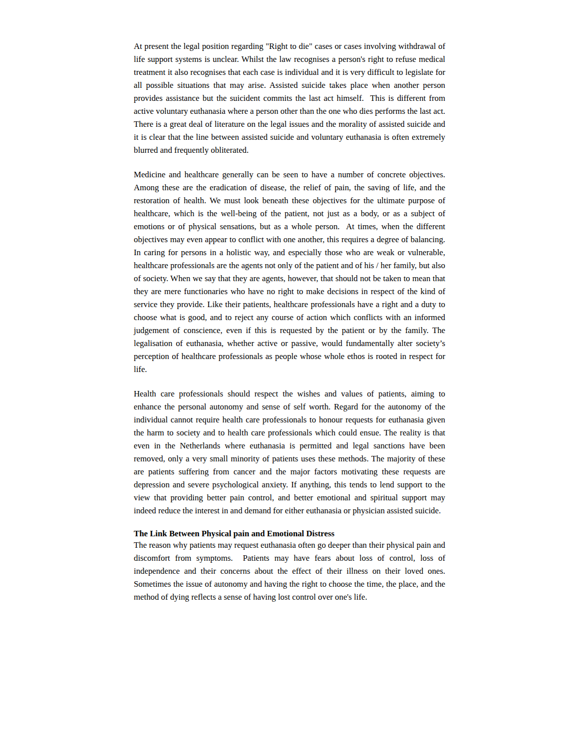At present the legal position regarding "Right to die" cases or cases involving withdrawal of life support systems is unclear. Whilst the law recognises a person's right to refuse medical treatment it also recognises that each case is individual and it is very difficult to legislate for all possible situations that may arise. Assisted suicide takes place when another person provides assistance but the suicident commits the last act himself. This is different from active voluntary euthanasia where a person other than the one who dies performs the last act. There is a great deal of literature on the legal issues and the morality of assisted suicide and it is clear that the line between assisted suicide and voluntary euthanasia is often extremely blurred and frequently obliterated.
Medicine and healthcare generally can be seen to have a number of concrete objectives. Among these are the eradication of disease, the relief of pain, the saving of life, and the restoration of health. We must look beneath these objectives for the ultimate purpose of healthcare, which is the well-being of the patient, not just as a body, or as a subject of emotions or of physical sensations, but as a whole person. At times, when the different objectives may even appear to conflict with one another, this requires a degree of balancing. In caring for persons in a holistic way, and especially those who are weak or vulnerable, healthcare professionals are the agents not only of the patient and of his / her family, but also of society. When we say that they are agents, however, that should not be taken to mean that they are mere functionaries who have no right to make decisions in respect of the kind of service they provide. Like their patients, healthcare professionals have a right and a duty to choose what is good, and to reject any course of action which conflicts with an informed judgement of conscience, even if this is requested by the patient or by the family. The legalisation of euthanasia, whether active or passive, would fundamentally alter society’s perception of healthcare professionals as people whose whole ethos is rooted in respect for life.
Health care professionals should respect the wishes and values of patients, aiming to enhance the personal autonomy and sense of self worth. Regard for the autonomy of the individual cannot require health care professionals to honour requests for euthanasia given the harm to society and to health care professionals which could ensue. The reality is that even in the Netherlands where euthanasia is permitted and legal sanctions have been removed, only a very small minority of patients uses these methods. The majority of these are patients suffering from cancer and the major factors motivating these requests are depression and severe psychological anxiety. If anything, this tends to lend support to the view that providing better pain control, and better emotional and spiritual support may indeed reduce the interest in and demand for either euthanasia or physician assisted suicide.
The Link Between Physical pain and Emotional Distress
The reason why patients may request euthanasia often go deeper than their physical pain and discomfort from symptoms. Patients may have fears about loss of control, loss of independence and their concerns about the effect of their illness on their loved ones. Sometimes the issue of autonomy and having the right to choose the time, the place, and the method of dying reflects a sense of having lost control over one's life.